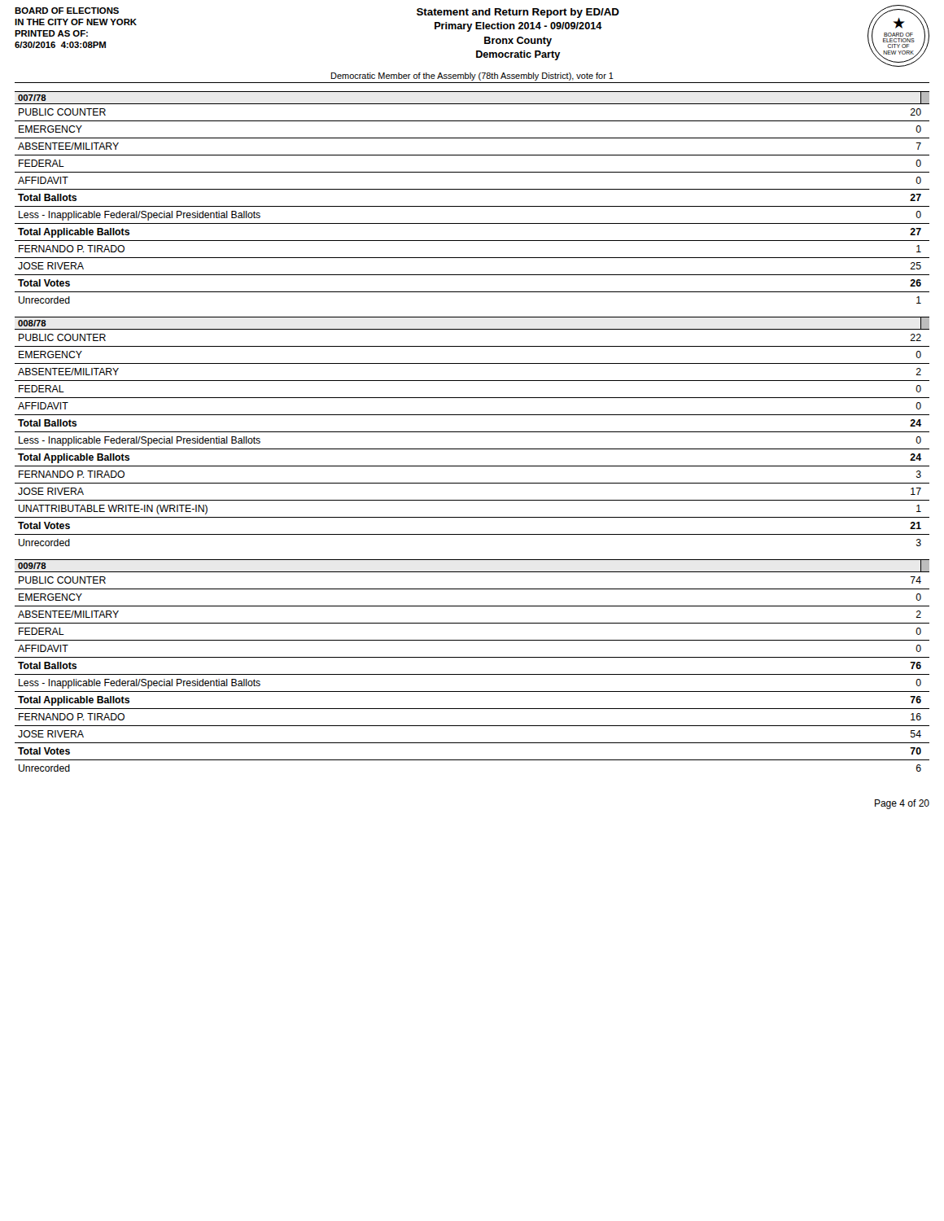BOARD OF ELECTIONS
IN THE CITY OF NEW YORK
PRINTED AS OF:
6/30/2016 4:03:08PM
Statement and Return Report by ED/AD
Primary Election 2014 - 09/09/2014
Bronx County
Democratic Party
★
BOARD OF
ELECTIONS
CITY OF
NEW YORK
Democratic Member of the Assembly (78th Assembly District), vote for 1
007/78
| PUBLIC COUNTER | 20 |
| EMERGENCY | 0 |
| ABSENTEE/MILITARY | 7 |
| FEDERAL | 0 |
| AFFIDAVIT | 0 |
| Total Ballots | 27 |
| Less - Inapplicable Federal/Special Presidential Ballots | 0 |
| Total Applicable Ballots | 27 |
| FERNANDO P. TIRADO | 1 |
| JOSE RIVERA | 25 |
| Total Votes | 26 |
| Unrecorded | 1 |
008/78
| PUBLIC COUNTER | 22 |
| EMERGENCY | 0 |
| ABSENTEE/MILITARY | 2 |
| FEDERAL | 0 |
| AFFIDAVIT | 0 |
| Total Ballots | 24 |
| Less - Inapplicable Federal/Special Presidential Ballots | 0 |
| Total Applicable Ballots | 24 |
| FERNANDO P. TIRADO | 3 |
| JOSE RIVERA | 17 |
| UNATTRIBUTABLE WRITE-IN (WRITE-IN) | 1 |
| Total Votes | 21 |
| Unrecorded | 3 |
009/78
| PUBLIC COUNTER | 74 |
| EMERGENCY | 0 |
| ABSENTEE/MILITARY | 2 |
| FEDERAL | 0 |
| AFFIDAVIT | 0 |
| Total Ballots | 76 |
| Less - Inapplicable Federal/Special Presidential Ballots | 0 |
| Total Applicable Ballots | 76 |
| FERNANDO P. TIRADO | 16 |
| JOSE RIVERA | 54 |
| Total Votes | 70 |
| Unrecorded | 6 |
Page 4 of 20